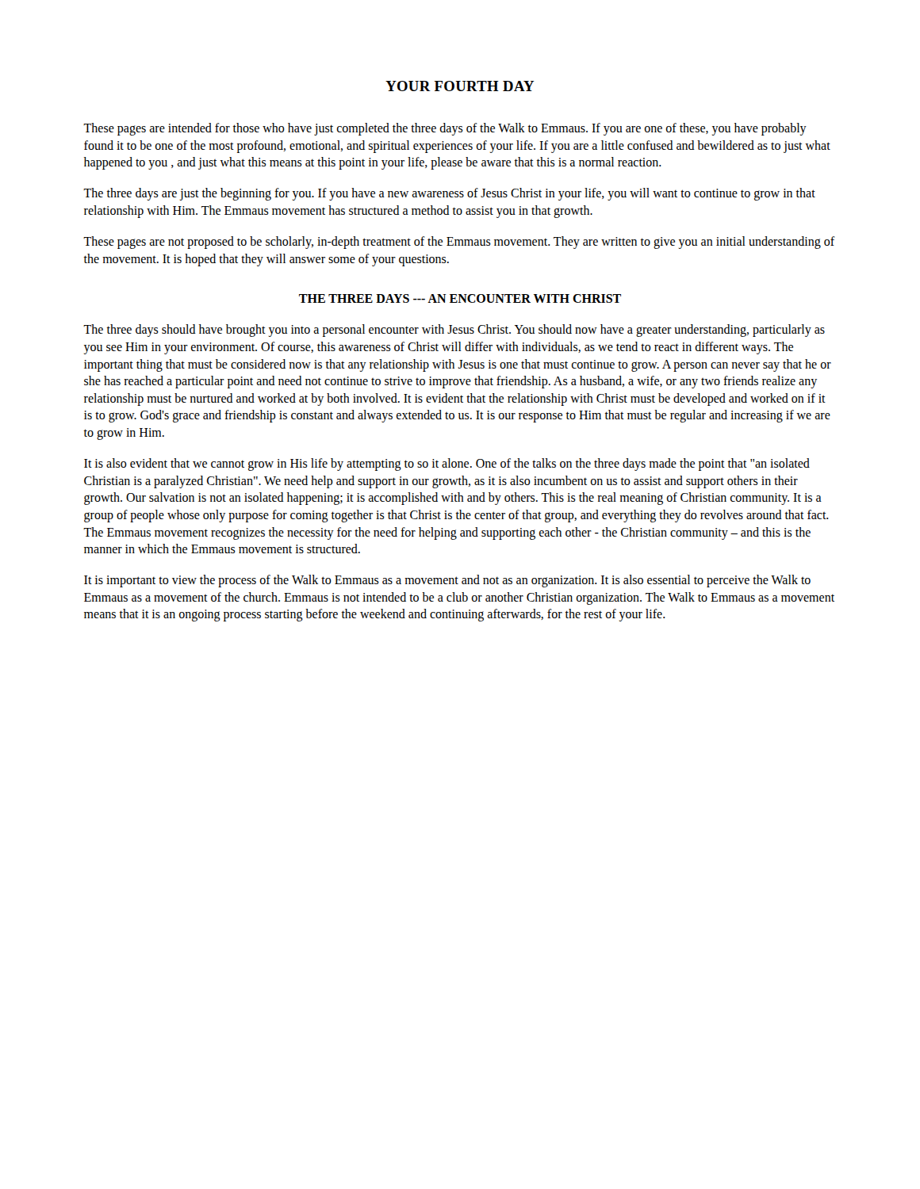YOUR FOURTH DAY
These pages are intended for those who have just completed the three days of the Walk to Emmaus. If you are one of these, you have probably found it to be one of the most profound, emotional, and spiritual experiences of your life. If you are a little confused and bewildered as to just what happened to you , and just what this means at this point in your life, please be aware that this is a normal reaction.
The three days are just the beginning for you. If you have a new awareness of Jesus Christ in your life, you will want to continue to grow in that relationship with Him. The Emmaus movement has structured a method to assist you in that growth.
These pages are not proposed to be scholarly, in-depth treatment of the Emmaus movement. They are written to give you an initial understanding of the movement. It is hoped that they will answer some of your questions.
THE THREE DAYS --- AN ENCOUNTER WITH CHRIST
The three days should have brought you into a personal encounter with Jesus Christ. You should now have a greater understanding, particularly as you see Him in your environment. Of course, this awareness of Christ will differ with individuals, as we tend to react in different ways. The important thing that must be considered now is that any relationship with Jesus is one that must continue to grow. A person can never say that he or she has reached a particular point and need not continue to strive to improve that friendship. As a husband, a wife, or any two friends realize any relationship must be nurtured and worked at by both involved. It is evident that the relationship with Christ must be developed and worked on if it is to grow. God's grace and friendship is constant and always extended to us. It is our response to Him that must be regular and increasing if we are to grow in Him.
It is also evident that we cannot grow in His life by attempting to so it alone. One of the talks on the three days made the point that "an isolated Christian is a paralyzed Christian". We need help and support in our growth, as it is also incumbent on us to assist and support others in their growth. Our salvation is not an isolated happening; it is accomplished with and by others. This is the real meaning of Christian community. It is a group of people whose only purpose for coming together is that Christ is the center of that group, and everything they do revolves around that fact. The Emmaus movement recognizes the necessity for the need for helping and supporting each other - the Christian community – and this is the manner in which the Emmaus movement is structured.
It is important to view the process of the Walk to Emmaus as a movement and not as an organization. It is also essential to perceive the Walk to Emmaus as a movement of the church. Emmaus is not intended to be a club or another Christian organization. The Walk to Emmaus as a movement means that it is an ongoing process starting before the weekend and continuing afterwards, for the rest of your life.